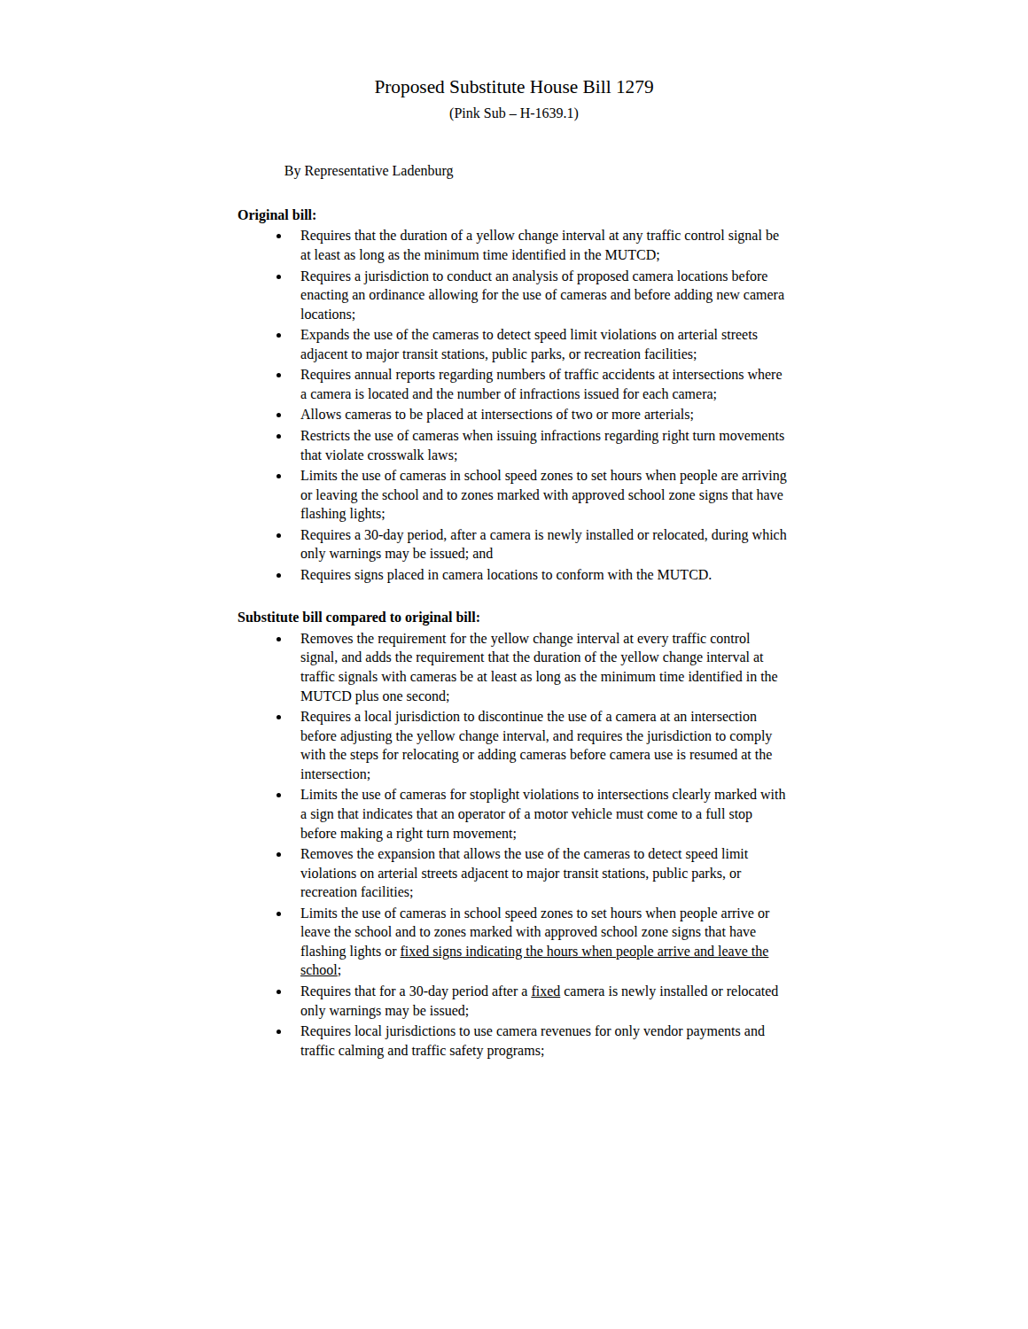Proposed Substitute House Bill 1279
(Pink Sub – H-1639.1)
By Representative Ladenburg
Original bill:
Requires that the duration of a yellow change interval at any traffic control signal be at least as long as the minimum time identified in the MUTCD;
Requires a jurisdiction to conduct an analysis of proposed camera locations before enacting an ordinance allowing for the use of cameras and before adding new camera locations;
Expands the use of the cameras to detect speed limit violations on arterial streets adjacent to major transit stations, public parks, or recreation facilities;
Requires annual reports regarding numbers of traffic accidents at intersections where a camera is located and the number of infractions issued for each camera;
Allows cameras to be placed at intersections of two or more arterials;
Restricts the use of cameras when issuing infractions regarding right turn movements that violate crosswalk laws;
Limits the use of cameras in school speed zones to set hours when people are arriving or leaving the school and to zones marked with approved school zone signs that have flashing lights;
Requires a 30-day period, after a camera is newly installed or relocated, during which only warnings may be issued; and
Requires signs placed in camera locations to conform with the MUTCD.
Substitute bill compared to original bill:
Removes the requirement for the yellow change interval at every traffic control signal, and adds the requirement that the duration of the yellow change interval at traffic signals with cameras be at least as long as the minimum time identified in the MUTCD plus one second;
Requires a local jurisdiction to discontinue the use of a camera at an intersection before adjusting the yellow change interval, and requires the jurisdiction to comply with the steps for relocating or adding cameras before camera use is resumed at the intersection;
Limits the use of cameras for stoplight violations to intersections clearly marked with a sign that indicates that an operator of a motor vehicle must come to a full stop before making a right turn movement;
Removes the expansion that allows the use of the cameras to detect speed limit violations on arterial streets adjacent to major transit stations, public parks, or recreation facilities;
Limits the use of cameras in school speed zones to set hours when people arrive or leave the school and to zones marked with approved school zone signs that have flashing lights or fixed signs indicating the hours when people arrive and leave the school;
Requires that for a 30-day period after a fixed camera is newly installed or relocated only warnings may be issued;
Requires local jurisdictions to use camera revenues for only vendor payments and traffic calming and traffic safety programs;